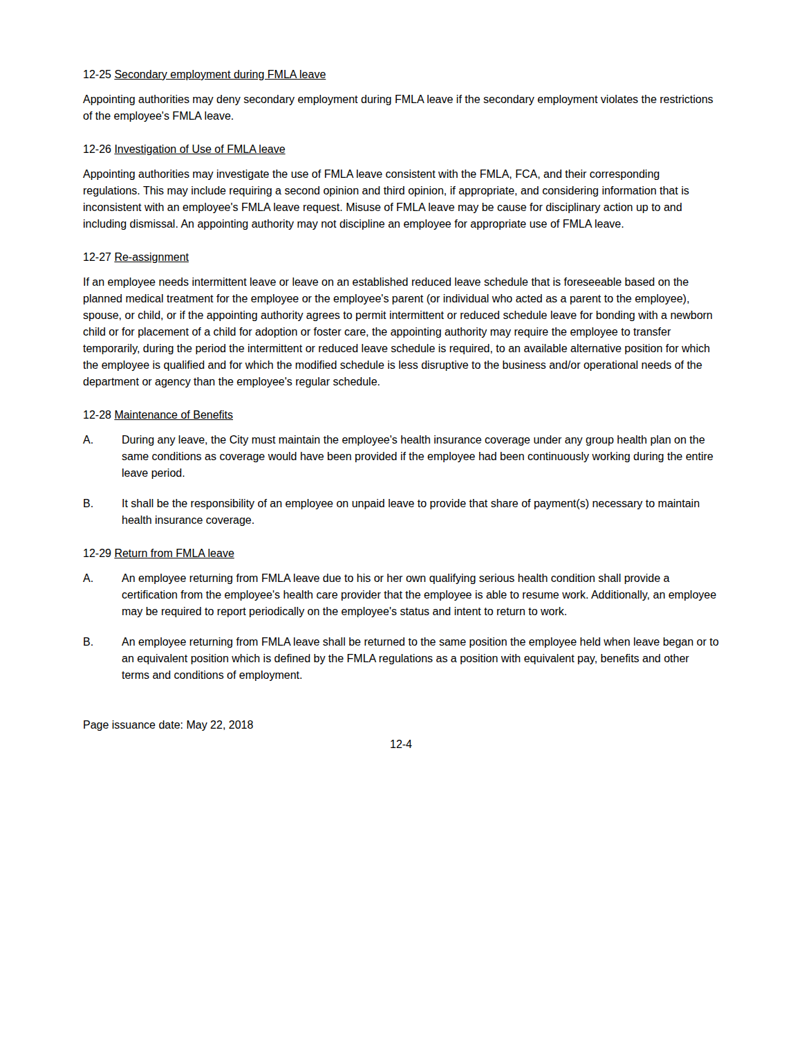12-25 Secondary employment during FMLA leave
Appointing authorities may deny secondary employment during FMLA leave if the secondary employment violates the restrictions of the employee's FMLA leave.
12-26 Investigation of Use of FMLA leave
Appointing authorities may investigate the use of FMLA leave consistent with the FMLA, FCA, and their corresponding regulations. This may include requiring a second opinion and third opinion, if appropriate, and considering information that is inconsistent with an employee's FMLA leave request. Misuse of FMLA leave may be cause for disciplinary action up to and including dismissal. An appointing authority may not discipline an employee for appropriate use of FMLA leave.
12-27 Re-assignment
If an employee needs intermittent leave or leave on an established reduced leave schedule that is foreseeable based on the planned medical treatment for the employee or the employee's parent (or individual who acted as a parent to the employee), spouse, or child, or if the appointing authority agrees to permit intermittent or reduced schedule leave for bonding with a newborn child or for placement of a child for adoption or foster care, the appointing authority may require the employee to transfer temporarily, during the period the intermittent or reduced leave schedule is required, to an available alternative position for which the employee is qualified and for which the modified schedule is less disruptive to the business and/or operational needs of the department or agency than the employee's regular schedule.
12-28 Maintenance of Benefits
A. During any leave, the City must maintain the employee's health insurance coverage under any group health plan on the same conditions as coverage would have been provided if the employee had been continuously working during the entire leave period.
B. It shall be the responsibility of an employee on unpaid leave to provide that share of payment(s) necessary to maintain health insurance coverage.
12-29 Return from FMLA leave
A. An employee returning from FMLA leave due to his or her own qualifying serious health condition shall provide a certification from the employee's health care provider that the employee is able to resume work. Additionally, an employee may be required to report periodically on the employee's status and intent to return to work.
B. An employee returning from FMLA leave shall be returned to the same position the employee held when leave began or to an equivalent position which is defined by the FMLA regulations as a position with equivalent pay, benefits and other terms and conditions of employment.
Page issuance date: May 22, 2018
12-4